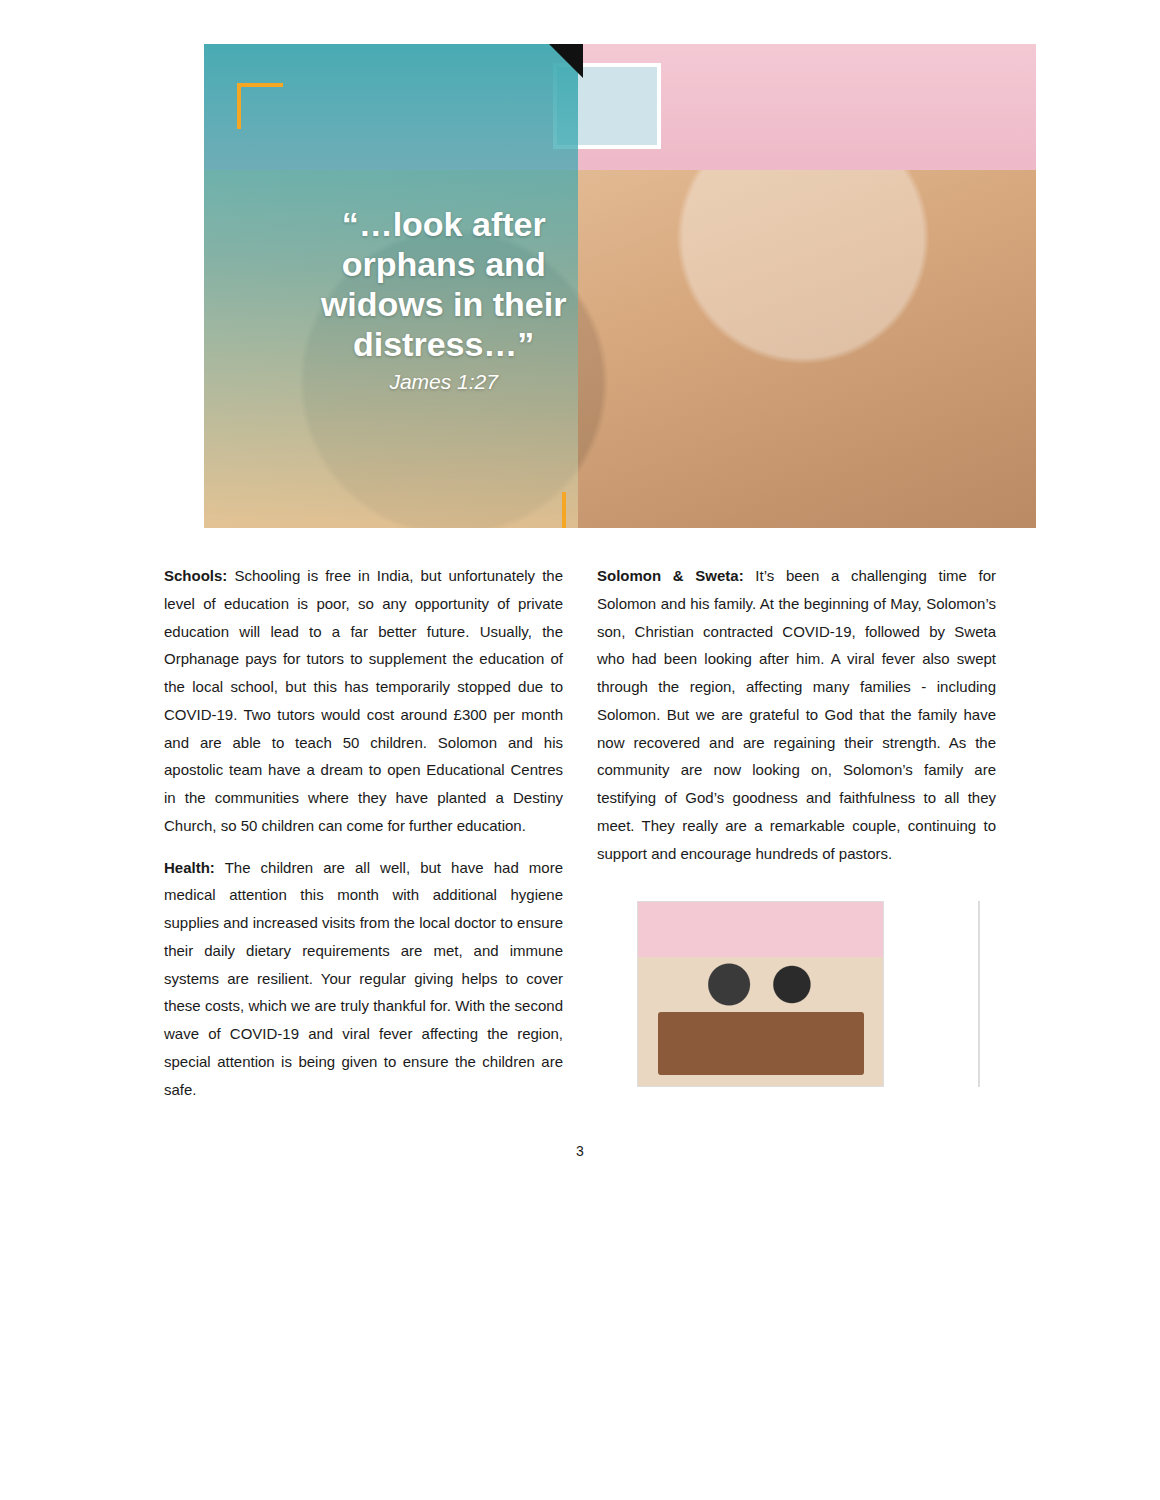“…look after orphans and widows in their distress…” James 1:27
Schools: Schooling is free in India, but unfortunately the level of education is poor, so any opportunity of private education will lead to a far better future. Usually, the Orphanage pays for tutors to supplement the education of the local school, but this has temporarily stopped due to COVID-19. Two tutors would cost around £300 per month and are able to teach 50 children. Solomon and his apostolic team have a dream to open Educational Centres in the communities where they have planted a Destiny Church, so 50 children can come for further education.
Health: The children are all well, but have had more medical attention this month with additional hygiene supplies and increased visits from the local doctor to ensure their daily dietary requirements are met, and immune systems are resilient. Your regular giving helps to cover these costs, which we are truly thankful for. With the second wave of COVID-19 and viral fever affecting the region, special attention is being given to ensure the children are safe.
Solomon & Sweta: It’s been a challenging time for Solomon and his family. At the beginning of May, Solomon’s son, Christian contracted COVID-19, followed by Sweta who had been looking after him. A viral fever also swept through the region, affecting many families - including Solomon. But we are grateful to God that the family have now recovered and are regaining their strength. As the community are now looking on, Solomon’s family are testifying of God’s goodness and faithfulness to all they meet. They really are a remarkable couple, continuing to support and encourage hundreds of pastors.
3